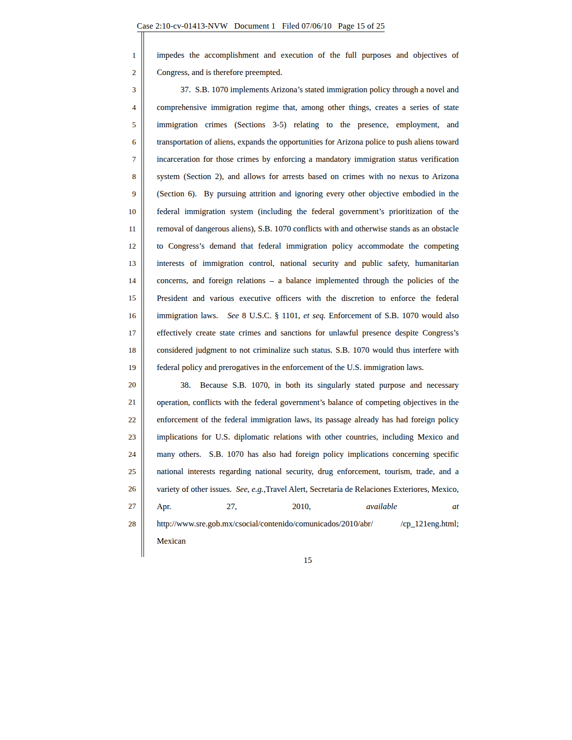Case 2:10-cv-01413-NVW Document 1 Filed 07/06/10 Page 15 of 25
1
2
3
4
5
6
7
8
9
10
11
12
13
14
15
16
17
18
19
20
21
22
23
24
25
26
27
28
impedes the accomplishment and execution of the full purposes and objectives of Congress, and is therefore preempted.
37. S.B. 1070 implements Arizona’s stated immigration policy through a novel and comprehensive immigration regime that, among other things, creates a series of state immigration crimes (Sections 3-5) relating to the presence, employment, and transportation of aliens, expands the opportunities for Arizona police to push aliens toward incarceration for those crimes by enforcing a mandatory immigration status verification system (Section 2), and allows for arrests based on crimes with no nexus to Arizona (Section 6). By pursuing attrition and ignoring every other objective embodied in the federal immigration system (including the federal government’s prioritization of the removal of dangerous aliens), S.B. 1070 conflicts with and otherwise stands as an obstacle to Congress’s demand that federal immigration policy accommodate the competing interests of immigration control, national security and public safety, humanitarian concerns, and foreign relations – a balance implemented through the policies of the President and various executive officers with the discretion to enforce the federal immigration laws. See 8 U.S.C. § 1101, et seq. Enforcement of S.B. 1070 would also effectively create state crimes and sanctions for unlawful presence despite Congress’s considered judgment to not criminalize such status. S.B. 1070 would thus interfere with federal policy and prerogatives in the enforcement of the U.S. immigration laws.
38. Because S.B. 1070, in both its singularly stated purpose and necessary operation, conflicts with the federal government’s balance of competing objectives in the enforcement of the federal immigration laws, its passage already has had foreign policy implications for U.S. diplomatic relations with other countries, including Mexico and many others. S.B. 1070 has also had foreign policy implications concerning specific national interests regarding national security, drug enforcement, tourism, trade, and a variety of other issues. See, e.g., Travel Alert, Secretaría de Relaciones Exteriores, Mexico, Apr. 27, 2010, available at http://www.sre.gob.mx/csocial/contenido/comunicados/2010/abr/ /cp_121eng.html; Mexican
15